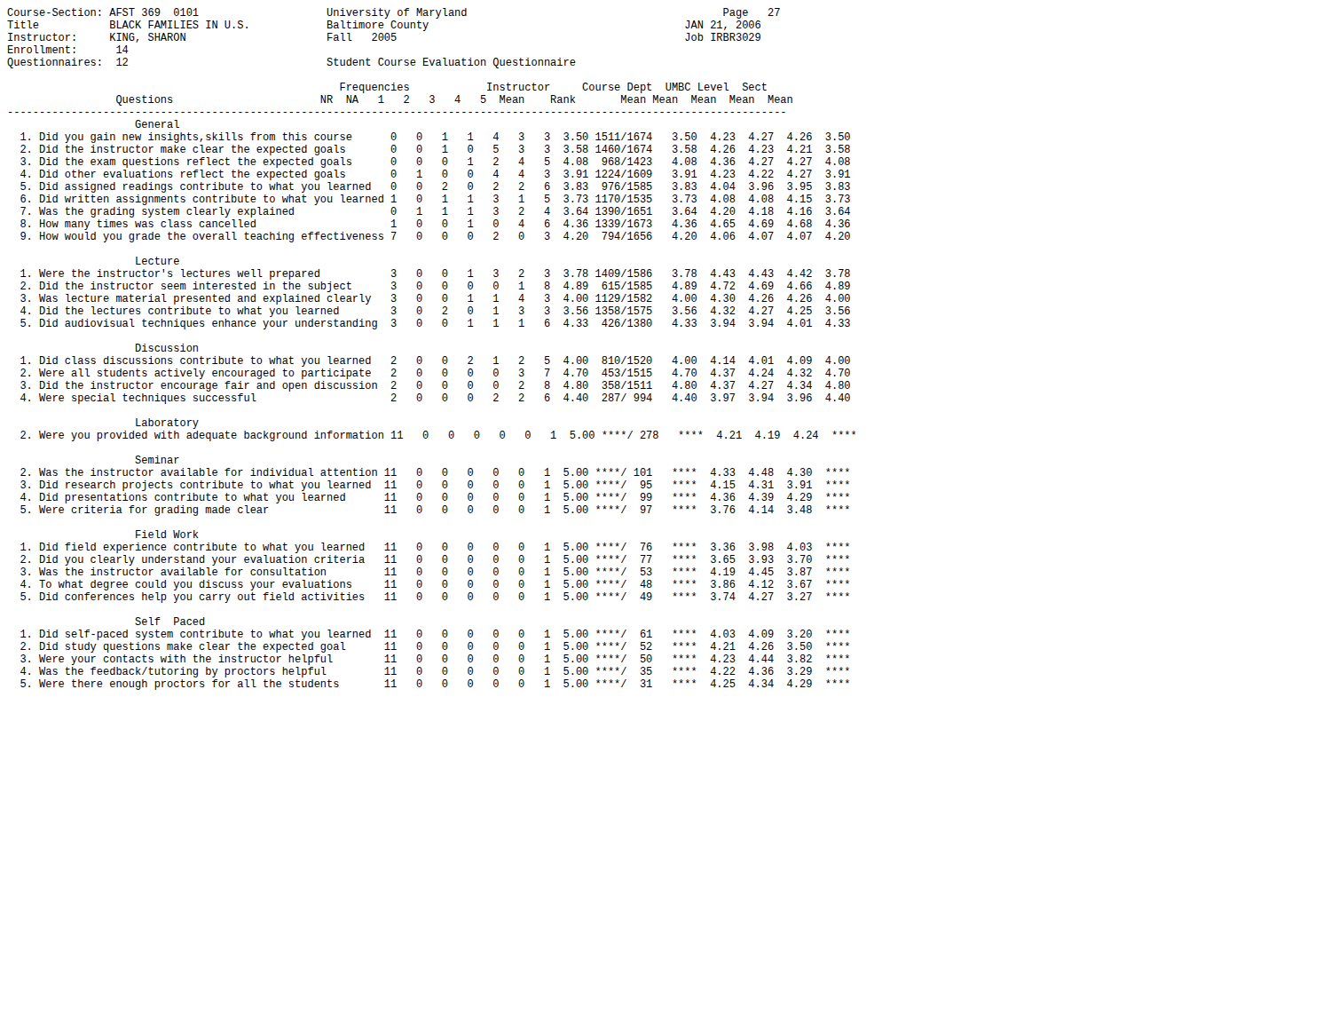Course-Section: AFST 369  0101                    University of Maryland                                        Page   27
Title           BLACK FAMILIES IN U.S.            Baltimore County                                        JAN 21, 2006
Instructor:     KING, SHARON                      Fall   2005                                             Job IRBR3029
Enrollment:      14
Questionnaires:  12                               Student Course Evaluation Questionnaire

                                                    Frequencies            Instructor     Course Dept  UMBC Level  Sect
                 Questions                       NR  NA   1   2   3   4   5  Mean    Rank       Mean Mean  Mean  Mean  Mean
--------------------------------------------------------------------------------------------------------------------------
                    General
  1. Did you gain new insights,skills from this course      0   0   1   1   4   3   3  3.50 1511/1674   3.50  4.23  4.27  4.26  3.50
  2. Did the instructor make clear the expected goals       0   0   1   0   5   3   3  3.58 1460/1674   3.58  4.26  4.23  4.21  3.58
  3. Did the exam questions reflect the expected goals      0   0   0   1   2   4   5  4.08  968/1423   4.08  4.36  4.27  4.27  4.08
  4. Did other evaluations reflect the expected goals       0   1   0   0   4   4   3  3.91 1224/1609   3.91  4.23  4.22  4.27  3.91
  5. Did assigned readings contribute to what you learned   0   0   2   0   2   2   6  3.83  976/1585   3.83  4.04  3.96  3.95  3.83
  6. Did written assignments contribute to what you learned 1   0   1   1   3   1   5  3.73 1170/1535   3.73  4.08  4.08  4.15  3.73
  7. Was the grading system clearly explained               0   1   1   1   3   2   4  3.64 1390/1651   3.64  4.20  4.18  4.16  3.64
  8. How many times was class cancelled                     1   0   0   1   0   4   6  4.36 1339/1673   4.36  4.65  4.69  4.68  4.36
  9. How would you grade the overall teaching effectiveness 7   0   0   0   2   0   3  4.20  794/1656   4.20  4.06  4.07  4.07  4.20

                    Lecture
  1. Were the instructor's lectures well prepared           3   0   0   1   3   2   3  3.78 1409/1586   3.78  4.43  4.43  4.42  3.78
  2. Did the instructor seem interested in the subject      3   0   0   0   0   1   8  4.89  615/1585   4.89  4.72  4.69  4.66  4.89
  3. Was lecture material presented and explained clearly   3   0   0   1   1   4   3  4.00 1129/1582   4.00  4.30  4.26  4.26  4.00
  4. Did the lectures contribute to what you learned        3   0   2   0   1   3   3  3.56 1358/1575   3.56  4.32  4.27  4.25  3.56
  5. Did audiovisual techniques enhance your understanding  3   0   0   1   1   1   6  4.33  426/1380   4.33  3.94  3.94  4.01  4.33

                    Discussion
  1. Did class discussions contribute to what you learned   2   0   0   2   1   2   5  4.00  810/1520   4.00  4.14  4.01  4.09  4.00
  2. Were all students actively encouraged to participate   2   0   0   0   0   3   7  4.70  453/1515   4.70  4.37  4.24  4.32  4.70
  3. Did the instructor encourage fair and open discussion  2   0   0   0   0   2   8  4.80  358/1511   4.80  4.37  4.27  4.34  4.80
  4. Were special techniques successful                     2   0   0   0   2   2   6  4.40  287/ 994   4.40  3.97  3.94  3.96  4.40

                    Laboratory
  2. Were you provided with adequate background information 11   0   0   0   0   0   1  5.00 ****/ 278   ****  4.21  4.19  4.24  ****

                    Seminar
  2. Was the instructor available for individual attention 11   0   0   0   0   0   1  5.00 ****/ 101   ****  4.33  4.48  4.30  ****
  3. Did research projects contribute to what you learned  11   0   0   0   0   0   1  5.00 ****/  95   ****  4.15  4.31  3.91  ****
  4. Did presentations contribute to what you learned      11   0   0   0   0   0   1  5.00 ****/  99   ****  4.36  4.39  4.29  ****
  5. Were criteria for grading made clear                  11   0   0   0   0   0   1  5.00 ****/  97   ****  3.76  4.14  3.48  ****

                    Field Work
  1. Did field experience contribute to what you learned   11   0   0   0   0   0   1  5.00 ****/  76   ****  3.36  3.98  4.03  ****
  2. Did you clearly understand your evaluation criteria   11   0   0   0   0   0   1  5.00 ****/  77   ****  3.65  3.93  3.70  ****
  3. Was the instructor available for consultation         11   0   0   0   0   0   1  5.00 ****/  53   ****  4.19  4.45  3.87  ****
  4. To what degree could you discuss your evaluations     11   0   0   0   0   0   1  5.00 ****/  48   ****  3.86  4.12  3.67  ****
  5. Did conferences help you carry out field activities   11   0   0   0   0   0   1  5.00 ****/  49   ****  3.74  4.27  3.27  ****

                    Self  Paced
  1. Did self-paced system contribute to what you learned  11   0   0   0   0   0   1  5.00 ****/  61   ****  4.03  4.09  3.20  ****
  2. Did study questions make clear the expected goal      11   0   0   0   0   0   1  5.00 ****/  52   ****  4.21  4.26  3.50  ****
  3. Were your contacts with the instructor helpful        11   0   0   0   0   0   1  5.00 ****/  50   ****  4.23  4.44  3.82  ****
  4. Was the feedback/tutoring by proctors helpful         11   0   0   0   0   0   1  5.00 ****/  35   ****  4.22  4.36  3.29  ****
  5. Were there enough proctors for all the students       11   0   0   0   0   0   1  5.00 ****/  31   ****  4.25  4.34  4.29  ****